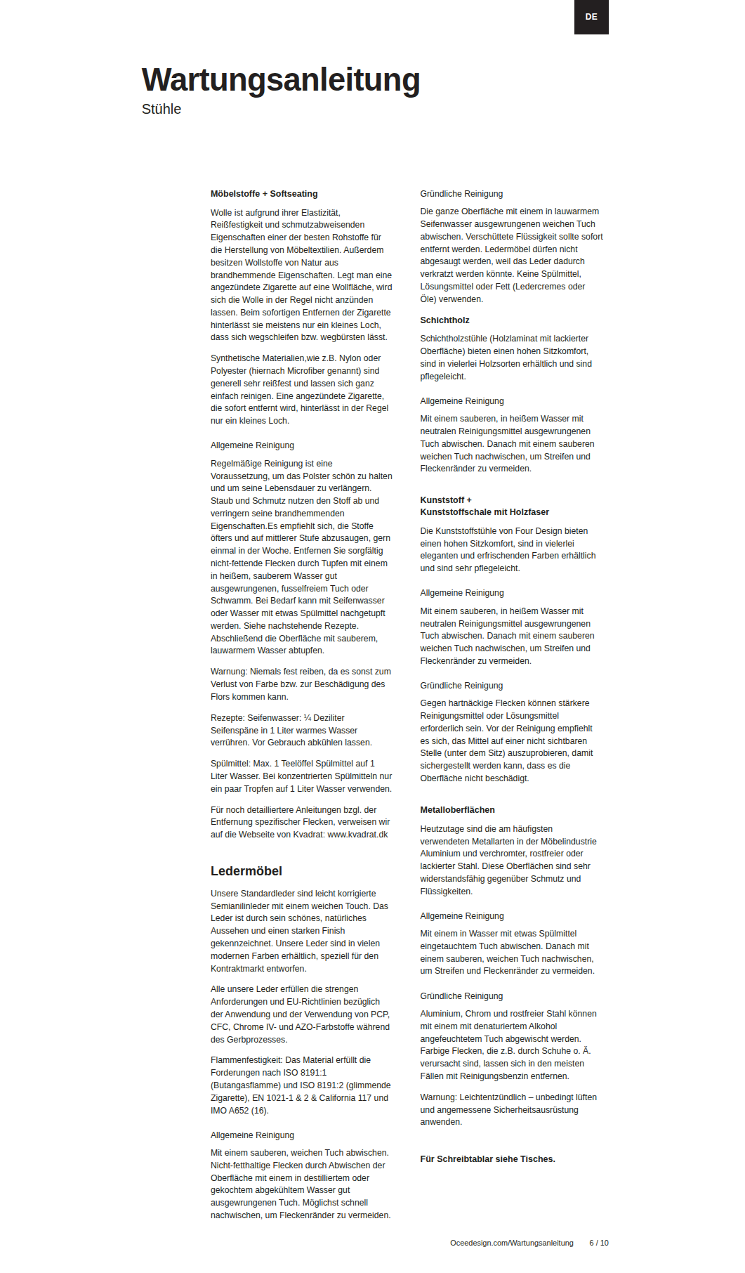DE
Wartungsanleitung
Stühle
Möbelstoffe + Softseating
Wolle ist aufgrund ihrer Elastizität, Reißfestigkeit und schmutzabweisenden Eigenschaften einer der besten Rohstoffe für die Herstellung von Möbeltextilien. Außerdem besitzen Wollstoffe von Natur aus brandhemmende Eigenschaften. Legt man eine angezündete Zigarette auf eine Wollfläche, wird sich die Wolle in der Regel nicht anzünden lassen. Beim sofortigen Entfernen der Zigarette hinterlässt sie meistens nur ein kleines Loch, dass sich wegschleifen bzw. wegbürsten lässt.
Synthetische Materialien,wie z.B. Nylon oder Polyester (hiernach Microfiber genannt) sind generell sehr reißfest und lassen sich ganz einfach reinigen. Eine angezündete Zigarette, die sofort entfernt wird, hinterlässt in der Regel nur ein kleines Loch.
Allgemeine Reinigung
Regelmäßige Reinigung ist eine Voraussetzung, um das Polster schön zu halten und um seine Lebensdauer zu verlängern. Staub und Schmutz nutzen den Stoff ab und verringern seine brandhemmenden Eigenschaften.Es empfiehlt sich, die Stoffe öfters und auf mittlerer Stufe abzusaugen, gern einmal in der Woche. Entfernen Sie sorgfältig nicht-fettende Flecken durch Tupfen mit einem in heißem, sauberem Wasser gut ausgewrungenen, fusselfreiem Tuch oder Schwamm. Bei Bedarf kann mit Seifenwasser oder Wasser mit etwas Spülmittel nachgetupft werden. Siehe nachstehende Rezepte. Abschließend die Oberfläche mit sauberem, lauwarmem Wasser abtupfen.
Warnung: Niemals fest reiben, da es sonst zum Verlust von Farbe bzw. zur Beschädigung des Flors kommen kann.
Rezepte: Seifenwasser: ¼ Deziliter Seifenspäne in 1 Liter warmes Wasser verrühren. Vor Gebrauch abkühlen lassen.
Spülmittel: Max. 1 Teelöffel Spülmittel auf 1 Liter Wasser. Bei konzentrierten Spülmitteln nur ein paar Tropfen auf 1 Liter Wasser verwenden.
Für noch detailliertere Anleitungen bzgl. der Entfernung spezifischer Flecken, verweisen wir auf die Webseite von Kvadrat: www.kvadrat.dk
Ledermöbel
Unsere Standardleder sind leicht korrigierte Semianilinleder mit einem weichen Touch. Das Leder ist durch sein schönes, natürliches Aussehen und einen starken Finish gekennzeichnet. Unsere Leder sind in vielen modernen Farben erhältlich, speziell für den Kontraktmarkt entworfen.
Alle unsere Leder erfüllen die strengen Anforderungen und EU-Richtlinien bezüglich der Anwendung und der Verwendung von PCP, CFC, Chrome IV- und AZO-Farbstoffe während des Gerbprozesses.
Flammenfestigkeit: Das Material erfüllt die Forderungen nach ISO 8191:1 (Butangasflamme) und ISO 8191:2 (glimmende Zigarette), EN 1021-1 & 2 & California 117 und IMO A652 (16).
Allgemeine Reinigung
Mit einem sauberen, weichen Tuch abwischen. Nicht-fetthaltige Flecken durch Abwischen der Oberfläche mit einem in destilliertem oder gekochtem abgekühltem Wasser gut ausgewrungenen Tuch. Möglichst schnell nachwischen, um Fleckenränder zu vermeiden.
Gründliche Reinigung
Die ganze Oberfläche mit einem in lauwarmem Seifenwasser ausgewrungenen weichen Tuch abwischen. Verschüttete Flüssigkeit sollte sofort entfernt werden. Ledermöbel dürfen nicht abgesaugt werden, weil das Leder dadurch verkratzt werden könnte. Keine Spülmittel, Lösungsmittel oder Fett (Ledercremes oder Öle) verwenden.
Schichtholz
Schichtholzstühle (Holzlaminat mit lackierter Oberfläche) bieten einen hohen Sitzkomfort, sind in vielerlei Holzsorten erhältlich und sind pflegeleicht.
Allgemeine Reinigung
Mit einem sauberen, in heißem Wasser mit neutralen Reinigungsmittel ausgewrungenen Tuch abwischen. Danach mit einem sauberen weichen Tuch nachwischen, um Streifen und Fleckenränder zu vermeiden.
Kunststoff +
Kunststoffschale mit Holzfaser
Die Kunststoffstühle von Four Design bieten einen hohen Sitzkomfort, sind in vielerlei eleganten und erfrischenden Farben erhältlich und sind sehr pflegeleicht.
Allgemeine Reinigung
Mit einem sauberen, in heißem Wasser mit neutralen Reinigungsmittel ausgewrungenen Tuch abwischen. Danach mit einem sauberen weichen Tuch nachwischen, um Streifen und Fleckenränder zu vermeiden.
Gründliche Reinigung
Gegen hartnäckige Flecken können stärkere Reinigungsmittel oder Lösungsmittel erforderlich sein. Vor der Reinigung empfiehlt es sich, das Mittel auf einer nicht sichtbaren Stelle (unter dem Sitz) auszuprobieren, damit sichergestellt werden kann, dass es die Oberfläche nicht beschädigt.
Metalloberflächen
Heutzutage sind die am häufigsten verwendeten Metallarten in der Möbelindustrie Aluminium und verchromter, rostfreier oder lackierter Stahl. Diese Oberflächen sind sehr widerstandsfähig gegenüber Schmutz und Flüssigkeiten.
Allgemeine Reinigung
Mit einem in Wasser mit etwas Spülmittel eingetauchtem Tuch abwischen. Danach mit einem sauberen, weichen Tuch nachwischen, um Streifen und Fleckenränder zu vermeiden.
Gründliche Reinigung
Aluminium, Chrom und rostfreier Stahl können mit einem mit denaturiertem Alkohol angefeuchtetem Tuch abgewischt werden. Farbige Flecken, die z.B. durch Schuhe o. Ä. verursacht sind, lassen sich in den meisten Fällen mit Reinigungsbenzin entfernen.
Warnung: Leichtentzündlich – unbedingt lüften und angemessene Sicherheitsausrüstung anwenden.
Für Schreibtablar siehe Tisches.
Oceedesign.com/Wartungsanleitung6 / 10